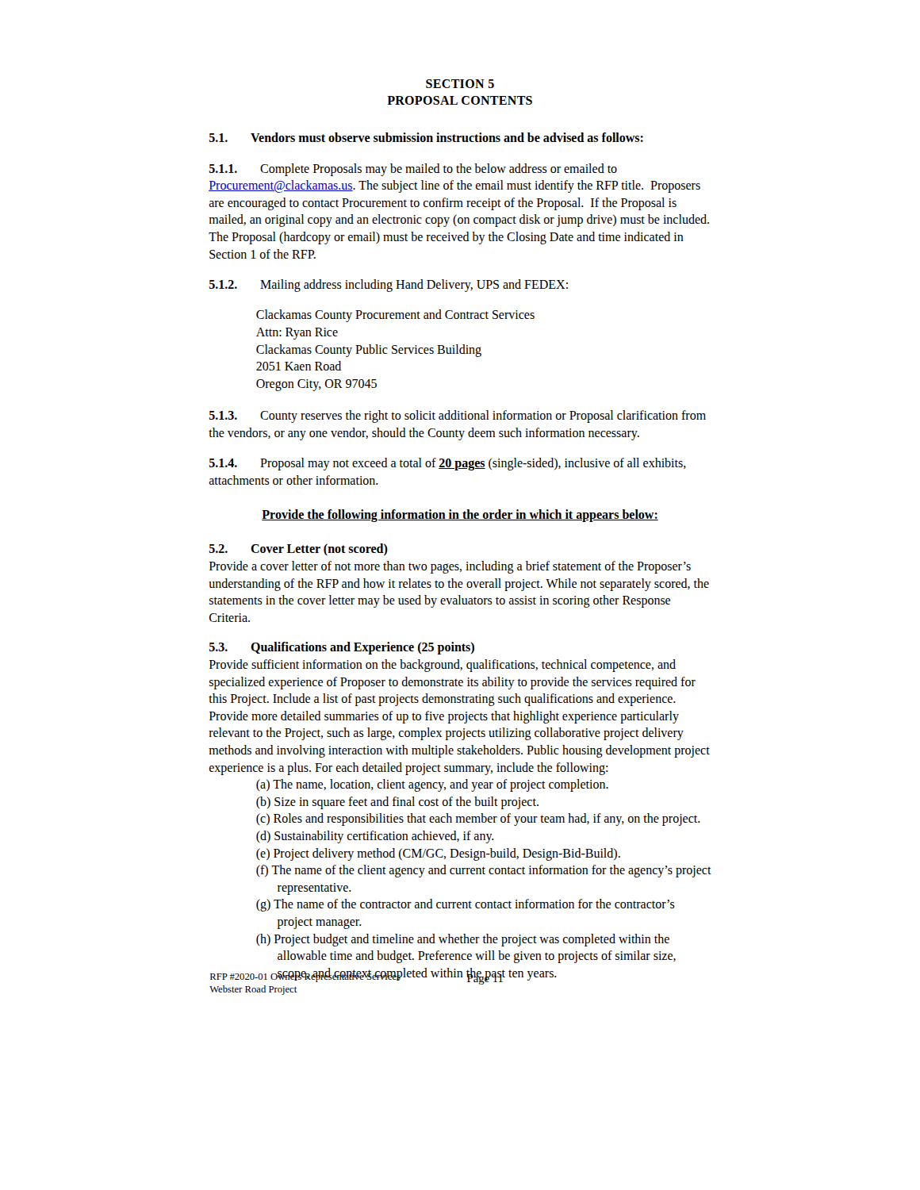SECTION 5
PROPOSAL CONTENTS
5.1. Vendors must observe submission instructions and be advised as follows:
5.1.1. Complete Proposals may be mailed to the below address or emailed to Procurement@clackamas.us. The subject line of the email must identify the RFP title. Proposers are encouraged to contact Procurement to confirm receipt of the Proposal. If the Proposal is mailed, an original copy and an electronic copy (on compact disk or jump drive) must be included. The Proposal (hardcopy or email) must be received by the Closing Date and time indicated in Section 1 of the RFP.
5.1.2. Mailing address including Hand Delivery, UPS and FEDEX:
Clackamas County Procurement and Contract Services
Attn: Ryan Rice
Clackamas County Public Services Building
2051 Kaen Road
Oregon City, OR 97045
5.1.3. County reserves the right to solicit additional information or Proposal clarification from the vendors, or any one vendor, should the County deem such information necessary.
5.1.4. Proposal may not exceed a total of 20 pages (single-sided), inclusive of all exhibits, attachments or other information.
Provide the following information in the order in which it appears below:
5.2. Cover Letter (not scored)
Provide a cover letter of not more than two pages, including a brief statement of the Proposer’s understanding of the RFP and how it relates to the overall project. While not separately scored, the statements in the cover letter may be used by evaluators to assist in scoring other Response Criteria.
5.3. Qualifications and Experience (25 points)
Provide sufficient information on the background, qualifications, technical competence, and specialized experience of Proposer to demonstrate its ability to provide the services required for this Project. Include a list of past projects demonstrating such qualifications and experience. Provide more detailed summaries of up to five projects that highlight experience particularly relevant to the Project, such as large, complex projects utilizing collaborative project delivery methods and involving interaction with multiple stakeholders. Public housing development project experience is a plus. For each detailed project summary, include the following:
(a) The name, location, client agency, and year of project completion.
(b) Size in square feet and final cost of the built project.
(c) Roles and responsibilities that each member of your team had, if any, on the project.
(d) Sustainability certification achieved, if any.
(e) Project delivery method (CM/GC, Design-build, Design-Bid-Build).
(f) The name of the client agency and current contact information for the agency’s project representative.
(g) The name of the contractor and current contact information for the contractor’s project manager.
(h) Project budget and timeline and whether the project was completed within the allowable time and budget. Preference will be given to projects of similar size, scope, and context completed within the past ten years.
| RFP #2020-01 Owners Representative Services Webster Road Project | Page 11 | |